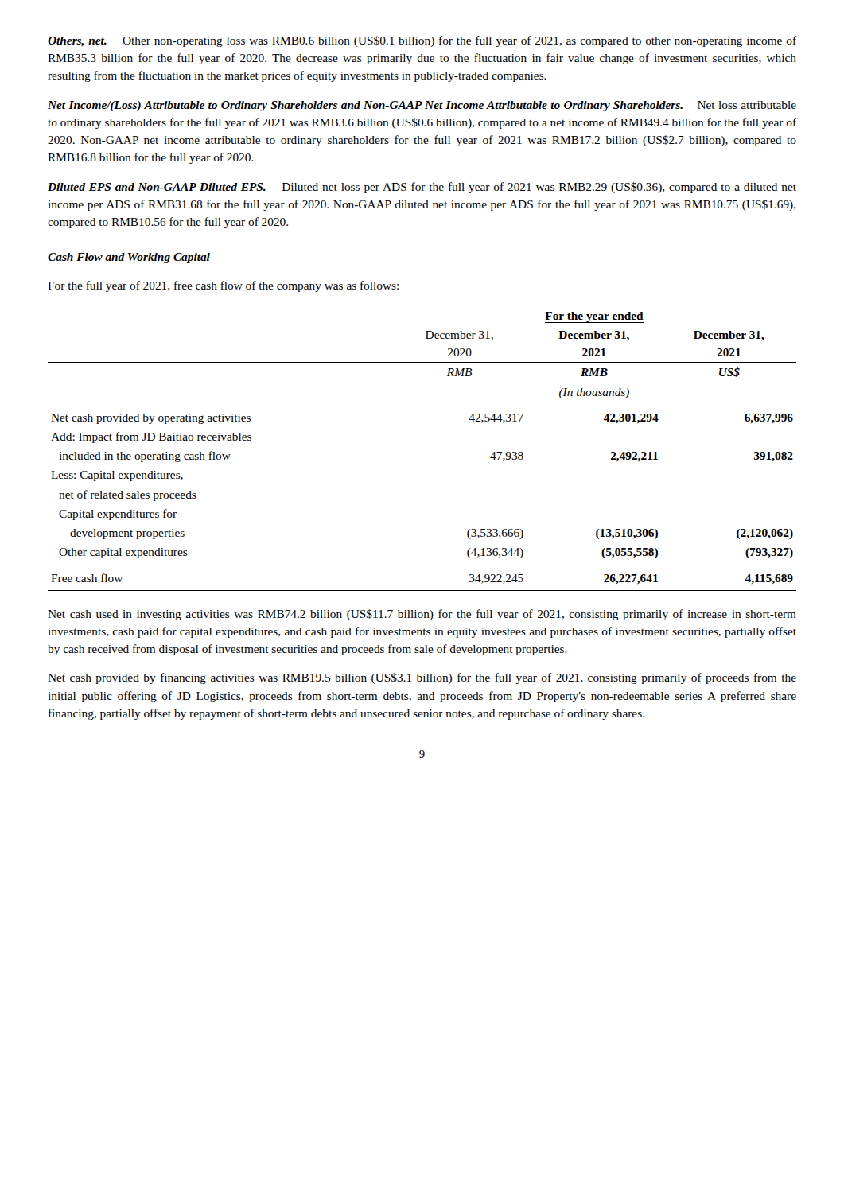Others, net. Other non-operating loss was RMB0.6 billion (US$0.1 billion) for the full year of 2021, as compared to other non-operating income of RMB35.3 billion for the full year of 2020. The decrease was primarily due to the fluctuation in fair value change of investment securities, which resulting from the fluctuation in the market prices of equity investments in publicly-traded companies.
Net Income/(Loss) Attributable to Ordinary Shareholders and Non-GAAP Net Income Attributable to Ordinary Shareholders. Net loss attributable to ordinary shareholders for the full year of 2021 was RMB3.6 billion (US$0.6 billion), compared to a net income of RMB49.4 billion for the full year of 2020. Non-GAAP net income attributable to ordinary shareholders for the full year of 2021 was RMB17.2 billion (US$2.7 billion), compared to RMB16.8 billion for the full year of 2020.
Diluted EPS and Non-GAAP Diluted EPS. Diluted net loss per ADS for the full year of 2021 was RMB2.29 (US$0.36), compared to a diluted net income per ADS of RMB31.68 for the full year of 2020. Non-GAAP diluted net income per ADS for the full year of 2021 was RMB10.75 (US$1.69), compared to RMB10.56 for the full year of 2020.
Cash Flow and Working Capital
For the full year of 2021, free cash flow of the company was as follows:
| | For the year ended |
| | December 31, 2020 | December 31, 2021 | December 31, 2021 |
| | RMB | RMB | US$ |
| | (In thousands) |
| Net cash provided by operating activities | 42,544,317 | 42,301,294 | 6,637,996 |
| Add: Impact from JD Baitiao receivables | | | |
| included in the operating cash flow | 47,938 | 2,492,211 | 391,082 |
| Less: Capital expenditures, | | | |
| net of related sales proceeds | | | |
| Capital expenditures for | | | |
| development properties | (3,533,666) | (13,510,306) | (2,120,062) |
| Other capital expenditures | (4,136,344) | (5,055,558) | (793,327) |
| Free cash flow | 34,922,245 | 26,227,641 | 4,115,689 |
Net cash used in investing activities was RMB74.2 billion (US$11.7 billion) for the full year of 2021, consisting primarily of increase in short-term investments, cash paid for capital expenditures, and cash paid for investments in equity investees and purchases of investment securities, partially offset by cash received from disposal of investment securities and proceeds from sale of development properties.
Net cash provided by financing activities was RMB19.5 billion (US$3.1 billion) for the full year of 2021, consisting primarily of proceeds from the initial public offering of JD Logistics, proceeds from short-term debts, and proceeds from JD Property's non-redeemable series A preferred share financing, partially offset by repayment of short-term debts and unsecured senior notes, and repurchase of ordinary shares.
9